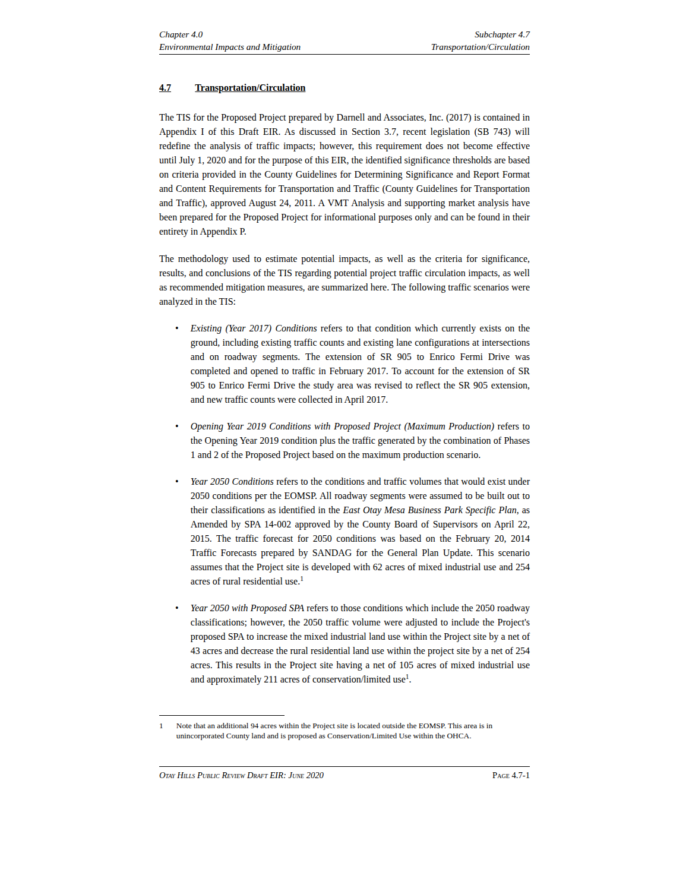Chapter 4.0
Environmental Impacts and Mitigation
Subchapter 4.7
Transportation/Circulation
4.7 Transportation/Circulation
The TIS for the Proposed Project prepared by Darnell and Associates, Inc. (2017) is contained in Appendix I of this Draft EIR. As discussed in Section 3.7, recent legislation (SB 743) will redefine the analysis of traffic impacts; however, this requirement does not become effective until July 1, 2020 and for the purpose of this EIR, the identified significance thresholds are based on criteria provided in the County Guidelines for Determining Significance and Report Format and Content Requirements for Transportation and Traffic (County Guidelines for Transportation and Traffic), approved August 24, 2011. A VMT Analysis and supporting market analysis have been prepared for the Proposed Project for informational purposes only and can be found in their entirety in Appendix P.
The methodology used to estimate potential impacts, as well as the criteria for significance, results, and conclusions of the TIS regarding potential project traffic circulation impacts, as well as recommended mitigation measures, are summarized here. The following traffic scenarios were analyzed in the TIS:
Existing (Year 2017) Conditions refers to that condition which currently exists on the ground, including existing traffic counts and existing lane configurations at intersections and on roadway segments. The extension of SR 905 to Enrico Fermi Drive was completed and opened to traffic in February 2017. To account for the extension of SR 905 to Enrico Fermi Drive the study area was revised to reflect the SR 905 extension, and new traffic counts were collected in April 2017.
Opening Year 2019 Conditions with Proposed Project (Maximum Production) refers to the Opening Year 2019 condition plus the traffic generated by the combination of Phases 1 and 2 of the Proposed Project based on the maximum production scenario.
Year 2050 Conditions refers to the conditions and traffic volumes that would exist under 2050 conditions per the EOMSP. All roadway segments were assumed to be built out to their classifications as identified in the East Otay Mesa Business Park Specific Plan, as Amended by SPA 14-002 approved by the County Board of Supervisors on April 22, 2015. The traffic forecast for 2050 conditions was based on the February 20, 2014 Traffic Forecasts prepared by SANDAG for the General Plan Update. This scenario assumes that the Project site is developed with 62 acres of mixed industrial use and 254 acres of rural residential use.1
Year 2050 with Proposed SPA refers to those conditions which include the 2050 roadway classifications; however, the 2050 traffic volume were adjusted to include the Project's proposed SPA to increase the mixed industrial land use within the Project site by a net of 43 acres and decrease the rural residential land use within the project site by a net of 254 acres. This results in the Project site having a net of 105 acres of mixed industrial use and approximately 211 acres of conservation/limited use1.
1
Note that an additional 94 acres within the Project site is located outside the EOMSP. This area is in unincorporated County land and is proposed as Conservation/Limited Use within the OHCA.
Otay Hills Public Review Draft EIR: June 2020
Page 4.7-1